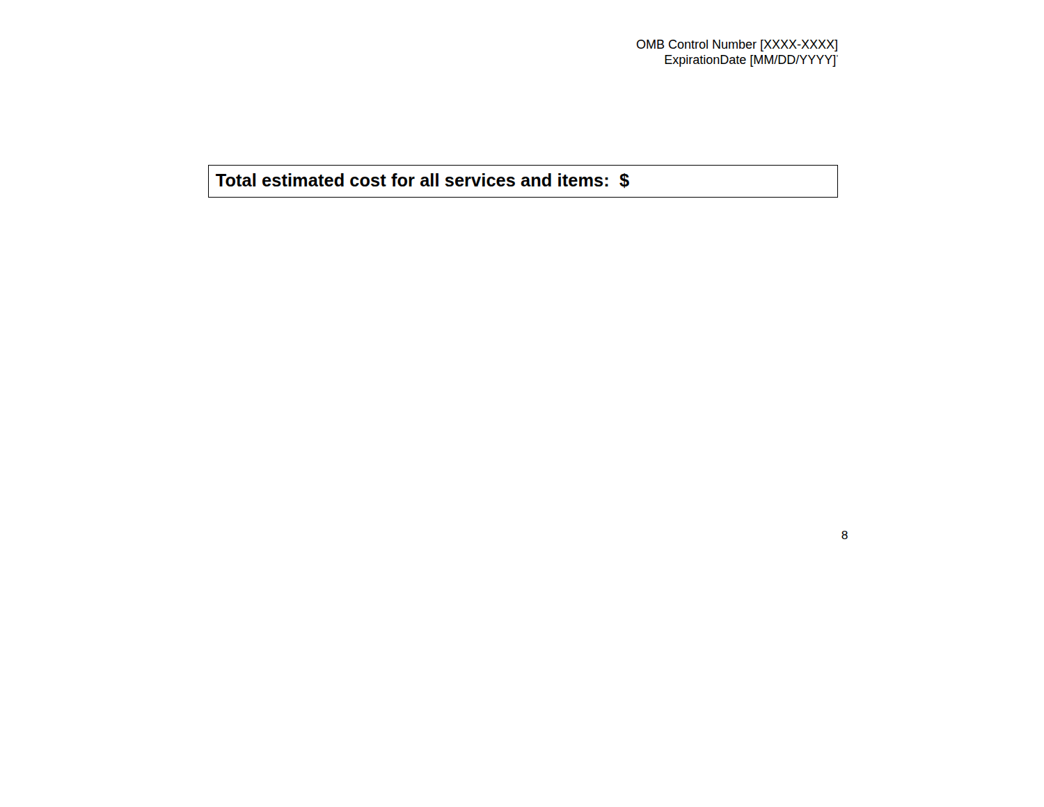OMB Control Number [XXXX-XXXX]
ExpirationDate [MM/DD/YYYY]'
Total estimated cost for all services and items: $
8